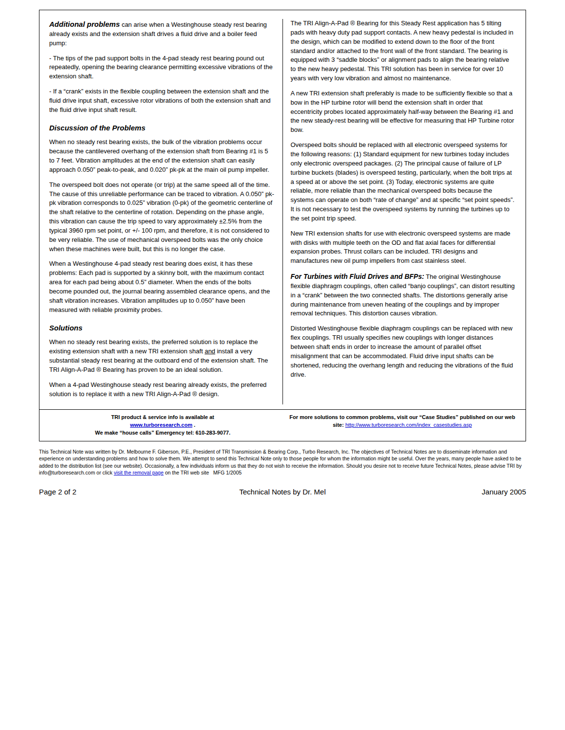Additional problems can arise when a Westinghouse steady rest bearing already exists and the extension shaft drives a fluid drive and a boiler feed pump:
- The tips of the pad support bolts in the 4-pad steady rest bearing pound out repeatedly, opening the bearing clearance permitting excessive vibrations of the extension shaft.
- If a “crank” exists in the flexible coupling between the extension shaft and the fluid drive input shaft, excessive rotor vibrations of both the extension shaft and the fluid drive input shaft result.
Discussion of the Problems
When no steady rest bearing exists, the bulk of the vibration problems occur because the cantilevered overhang of the extension shaft from Bearing #1 is 5 to 7 feet. Vibration amplitudes at the end of the extension shaft can easily approach 0.050” peak-to-peak, and 0.020” pk-pk at the main oil pump impeller.
The overspeed bolt does not operate (or trip) at the same speed all of the time. The cause of this unreliable performance can be traced to vibration. A 0.050” pk-pk vibration corresponds to 0.025” vibration (0-pk) of the geometric centerline of the shaft relative to the centerline of rotation. Depending on the phase angle, this vibration can cause the trip speed to vary approximately ±2.5% from the typical 3960 rpm set point, or +/- 100 rpm, and therefore, it is not considered to be very reliable. The use of mechanical overspeed bolts was the only choice when these machines were built, but this is no longer the case.
When a Westinghouse 4-pad steady rest bearing does exist, it has these problems: Each pad is supported by a skinny bolt, with the maximum contact area for each pad being about 0.5” diameter. When the ends of the bolts become pounded out, the journal bearing assembled clearance opens, and the shaft vibration increases. Vibration amplitudes up to 0.050” have been measured with reliable proximity probes.
Solutions
When no steady rest bearing exists, the preferred solution is to replace the existing extension shaft with a new TRI extension shaft and install a very substantial steady rest bearing at the outboard end of the extension shaft. The TRI Align-A-Pad ® Bearing has proven to be an ideal solution.
When a 4-pad Westinghouse steady rest bearing already exists, the preferred solution is to replace it with a new TRI Align-A-Pad ® design.
The TRI Align-A-Pad ® Bearing for this Steady Rest application has 5 tilting pads with heavy duty pad support contacts. A new heavy pedestal is included in the design, which can be modified to extend down to the floor of the front standard and/or attached to the front wall of the front standard. The bearing is equipped with 3 “saddle blocks” or alignment pads to align the bearing relative to the new heavy pedestal. This TRI solution has been in service for over 10 years with very low vibration and almost no maintenance.
A new TRI extension shaft preferably is made to be sufficiently flexible so that a bow in the HP turbine rotor will bend the extension shaft in order that eccentricity probes located approximately half-way between the Bearing #1 and the new steady-rest bearing will be effective for measuring that HP Turbine rotor bow.
Overspeed bolts should be replaced with all electronic overspeed systems for the following reasons: (1) Standard equipment for new turbines today includes only electronic overspeed packages. (2) The principal cause of failure of LP turbine buckets (blades) is overspeed testing, particularly, when the bolt trips at a speed at or above the set point. (3) Today, electronic systems are quite reliable, more reliable than the mechanical overspeed bolts because the systems can operate on both “rate of change” and at specific “set point speeds”. It is not necessary to test the overspeed systems by running the turbines up to the set point trip speed.
New TRI extension shafts for use with electronic overspeed systems are made with disks with multiple teeth on the OD and flat axial faces for differential expansion probes. Thrust collars can be included. TRI designs and manufactures new oil pump impellers from cast stainless steel.
For Turbines with Fluid Drives and BFPs: The original Westinghouse flexible diaphragm couplings, often called “banjo couplings”, can distort resulting in a “crank” between the two connected shafts. The distortions generally arise during maintenance from uneven heating of the couplings and by improper removal techniques. This distortion causes vibration.
Distorted Westinghouse flexible diaphragm couplings can be replaced with new flex couplings. TRI usually specifies new couplings with longer distances between shaft ends in order to increase the amount of parallel offset misalignment that can be accommodated. Fluid drive input shafts can be shortened, reducing the overhang length and reducing the vibrations of the fluid drive.
TRI product & service info is available at
www.turboresearch.com .
We make “house calls” Emergency tel: 610-283-9077.
For more solutions to common problems, visit our “Case Studies” published on our web site: http://www.turboresearch.com/index_casestudies.asp
This Technical Note was written by Dr. Melbourne F. Giberson, P.E., President of TRI Transmission & Bearing Corp., Turbo Research, Inc. The objectives of Technical Notes are to disseminate information and experience on understanding problems and how to solve them. We attempt to send this Technical Note only to those people for whom the information might be useful. Over the years, many people have asked to be added to the distribution list (see our website). Occasionally, a few individuals inform us that they do not wish to receive the information. Should you desire not to receive future Technical Notes, please advise TRI by info@turboresearch.com or click visit the removal page on the TRI web site MFG 1/2005
Page 2 of 2 Technical Notes by Dr. Mel January 2005